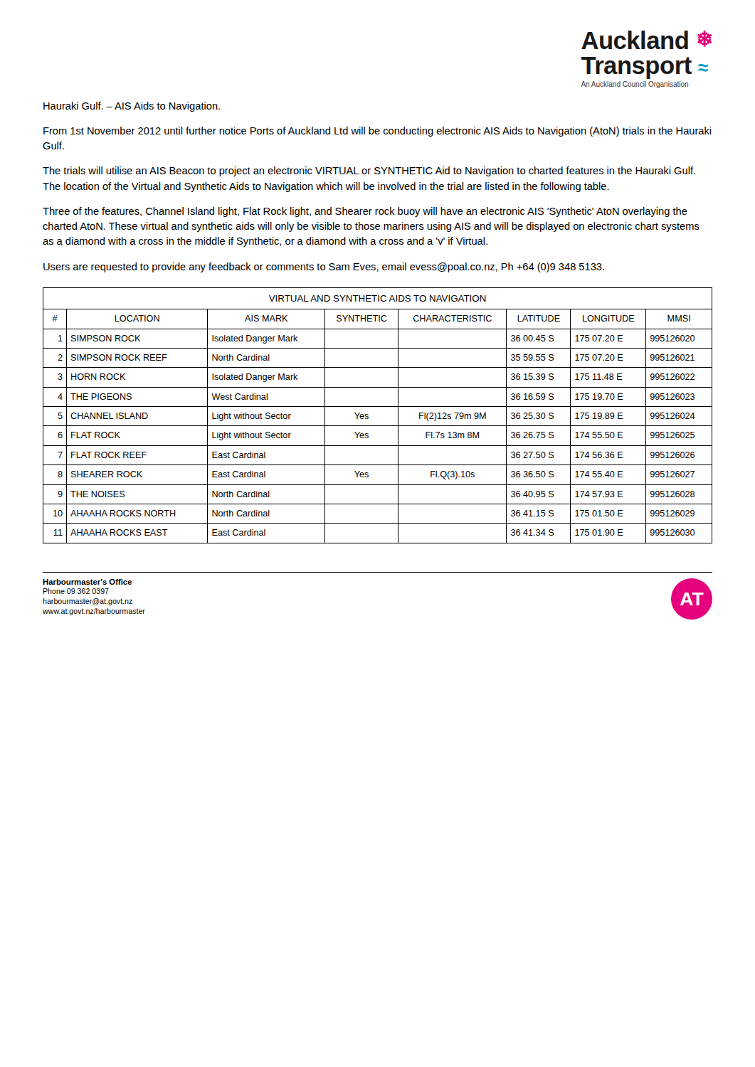Auckland ❄
Transport ≈
An Auckland Council Organisation
Hauraki Gulf. – AIS Aids to Navigation.
From 1st November 2012 until further notice Ports of Auckland Ltd will be conducting electronic AIS Aids to Navigation (AtoN) trials in the Hauraki Gulf.
The trials will utilise an AIS Beacon to project an electronic VIRTUAL or SYNTHETIC Aid to Navigation to charted features in the Hauraki Gulf. The location of the Virtual and Synthetic Aids to Navigation which will be involved in the trial are listed in the following table.
Three of the features, Channel Island light, Flat Rock light, and Shearer rock buoy will have an electronic AIS 'Synthetic' AtoN overlaying the charted AtoN. These virtual and synthetic aids will only be visible to those mariners using AIS and will be displayed on electronic chart systems as a diamond with a cross in the middle if Synthetic, or a diamond with a cross and a 'v' if Virtual.
Users are requested to provide any feedback or comments to Sam Eves, email evess@poal.co.nz, Ph +64 (0)9 348 5133.
VIRTUAL AND SYNTHETIC AIDS TO NAVIGATION
| # | LOCATION | AIS MARK | SYNTHETIC | CHARACTERISTIC | LATITUDE | LONGITUDE | MMSI |
| --- | --- | --- | --- | --- | --- | --- | --- |
| 1 | SIMPSON ROCK | Isolated Danger Mark | | | 36 00.45 S | 175 07.20 E | 995126020 |
| 2 | SIMPSON ROCK REEF | North Cardinal | | | 35 59.55 S | 175 07.20 E | 995126021 |
| 3 | HORN ROCK | Isolated Danger Mark | | | 36 15.39 S | 175 11.48 E | 995126022 |
| 4 | THE PIGEONS | West Cardinal | | | 36 16.59 S | 175 19.70 E | 995126023 |
| 5 | CHANNEL ISLAND | Light without Sector | Yes | Fl(2)12s 79m 9M | 36 25.30 S | 175 19.89 E | 995126024 |
| 6 | FLAT ROCK | Light without Sector | Yes | Fl.7s 13m 8M | 36 26.75 S | 174 55.50 E | 995126025 |
| 7 | FLAT ROCK REEF | East Cardinal | | | 36 27.50 S | 174 56.36 E | 995126026 |
| 8 | SHEARER ROCK | East Cardinal | Yes | Fl.Q(3).10s | 36 36.50 S | 174 55.40 E | 995126027 |
| 9 | THE NOISES | North Cardinal | | | 36 40.95 S | 174 57.93 E | 995126028 |
| 10 | AHAAHA ROCKS NORTH | North Cardinal | | | 36 41.15 S | 175 01.50 E | 995126029 |
| 11 | AHAAHA ROCKS EAST | East Cardinal | | | 36 41.34 S | 175 01.90 E | 995126030 |
Harbourmaster's Office
Phone 09 362 0397
harbourmaster@at.govt.nz
www.at.govt.nz/harbourmaster
AT